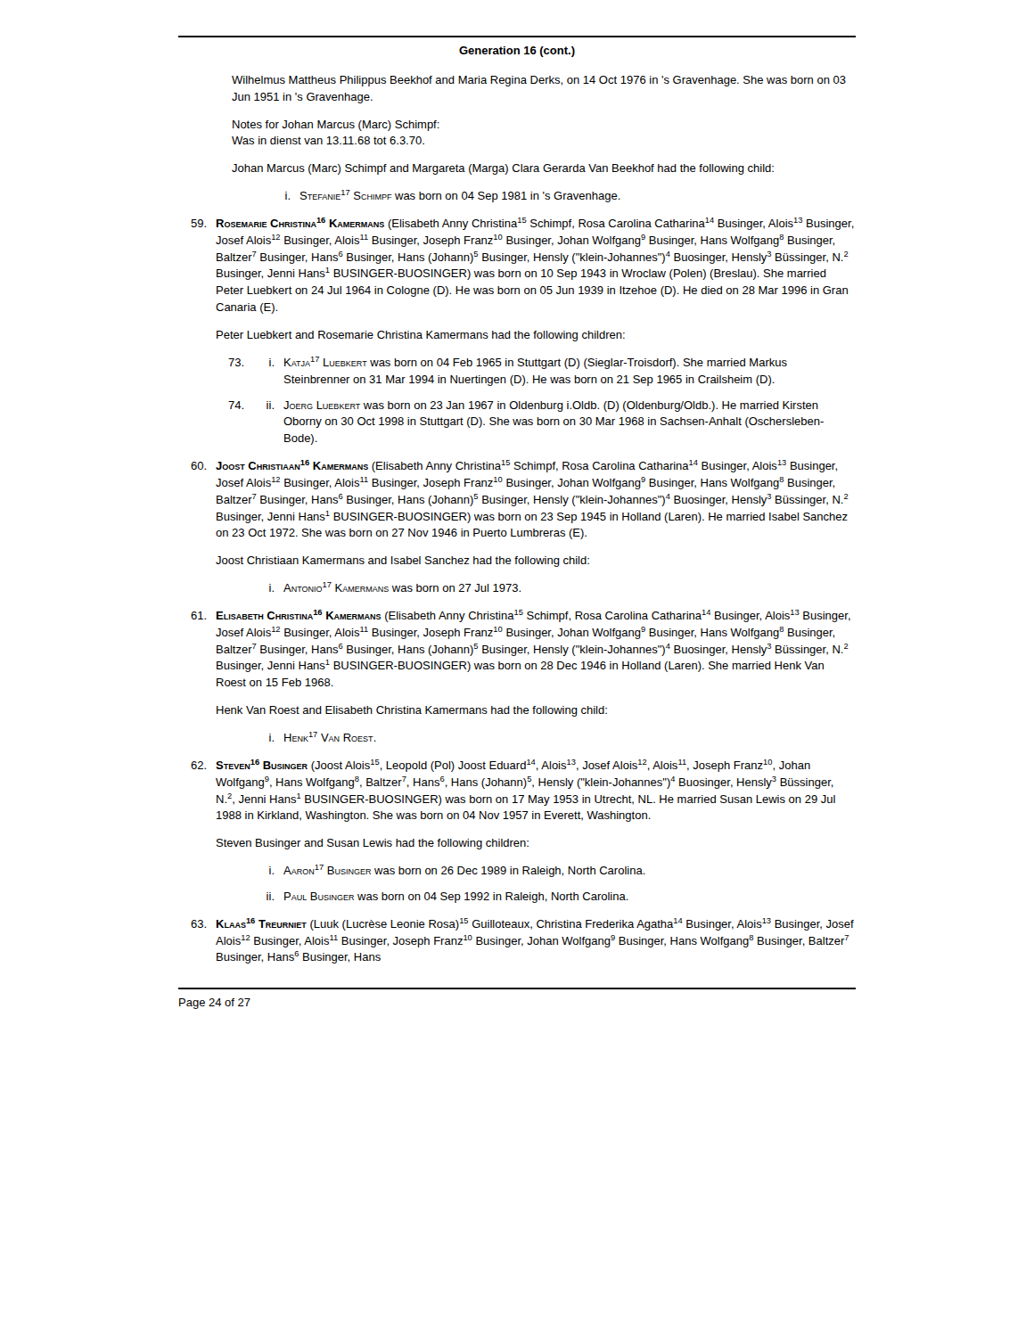Generation 16 (cont.)
Wilhelmus Mattheus Philippus Beekhof and Maria Regina Derks, on 14 Oct 1976 in 's Gravenhage. She was born on 03 Jun 1951 in 's Gravenhage.
Notes for Johan Marcus (Marc) Schimpf:
Was in dienst van 13.11.68 tot 6.3.70.
Johan Marcus (Marc) Schimpf and Margareta (Marga) Clara Gerarda Van Beekhof had the following child:
i. Stefanie17 Schimpf was born on 04 Sep 1981 in 's Gravenhage.
59.
Rosemarie Christina16 Kamermans (Elisabeth Anny Christina15 Schimpf, Rosa Carolina Catharina14 Businger, Alois13 Businger, Josef Alois12 Businger, Alois11 Businger, Joseph Franz10 Businger, Johan Wolfgang9 Businger, Hans Wolfgang8 Businger, Baltzer7 Businger, Hans6 Businger, Hans (Johann)5 Businger, Hensly ("klein-Johannes")4 Buosinger, Hensly3 Büssinger, N.2 Businger, Jenni Hans1 BUSINGER-BUOSINGER) was born on 10 Sep 1943 in Wroclaw (Polen) (Breslau). She married Peter Luebkert on 24 Jul 1964 in Cologne (D). He was born on 05 Jun 1939 in Itzehoe (D). He died on 28 Mar 1996 in Gran Canaria (E).
Peter Luebkert and Rosemarie Christina Kamermans had the following children:
73. i. Katja17 Luebkert was born on 04 Feb 1965 in Stuttgart (D) (Sieglar-Troisdorf). She married Markus Steinbrenner on 31 Mar 1994 in Nuertingen (D). He was born on 21 Sep 1965 in Crailsheim (D).
74. ii. Joerg Luebkert was born on 23 Jan 1967 in Oldenburg i.Oldb. (D) (Oldenburg/Oldb.). He married Kirsten Oborny on 30 Oct 1998 in Stuttgart (D). She was born on 30 Mar 1968 in Sachsen-Anhalt (Oschersleben-Bode).
60.
Joost Christiaan16 Kamermans (Elisabeth Anny Christina15 Schimpf, Rosa Carolina Catharina14 Businger, Alois13 Businger, Josef Alois12 Businger, Alois11 Businger, Joseph Franz10 Businger, Johan Wolfgang9 Businger, Hans Wolfgang8 Businger, Baltzer7 Businger, Hans6 Businger, Hans (Johann)5 Businger, Hensly ("klein-Johannes")4 Buosinger, Hensly3 Büssinger, N.2 Businger, Jenni Hans1 BUSINGER-BUOSINGER) was born on 23 Sep 1945 in Holland (Laren). He married Isabel Sanchez on 23 Oct 1972. She was born on 27 Nov 1946 in Puerto Lumbreras (E).
Joost Christiaan Kamermans and Isabel Sanchez had the following child:
i. Antonio17 Kamermans was born on 27 Jul 1973.
61.
Elisabeth Christina16 Kamermans (Elisabeth Anny Christina15 Schimpf, Rosa Carolina Catharina14 Businger, Alois13 Businger, Josef Alois12 Businger, Alois11 Businger, Joseph Franz10 Businger, Johan Wolfgang9 Businger, Hans Wolfgang8 Businger, Baltzer7 Businger, Hans6 Businger, Hans (Johann)5 Businger, Hensly ("klein-Johannes")4 Buosinger, Hensly3 Büssinger, N.2 Businger, Jenni Hans1 BUSINGER-BUOSINGER) was born on 28 Dec 1946 in Holland (Laren). She married Henk Van Roest on 15 Feb 1968.
Henk Van Roest and Elisabeth Christina Kamermans had the following child:
i. Henk17 Van Roest.
62.
Steven16 Businger (Joost Alois15, Leopold (Pol) Joost Eduard14, Alois13, Josef Alois12, Alois11, Joseph Franz10, Johan Wolfgang9, Hans Wolfgang8, Baltzer7, Hans6, Hans (Johann)5, Hensly ("klein-Johannes")4 Buosinger, Hensly3 Büssinger, N.2, Jenni Hans1 BUSINGER-BUOSINGER) was born on 17 May 1953 in Utrecht, NL. He married Susan Lewis on 29 Jul 1988 in Kirkland, Washington. She was born on 04 Nov 1957 in Everett, Washington.
Steven Businger and Susan Lewis had the following children:
i. Aaron17 Businger was born on 26 Dec 1989 in Raleigh, North Carolina.
ii. Paul Businger was born on 04 Sep 1992 in Raleigh, North Carolina.
63.
Klaas16 Treurniet (Luuk (Lucrèse Leonie Rosa)15 Guilloteaux, Christina Frederika Agatha14 Businger, Alois13 Businger, Josef Alois12 Businger, Alois11 Businger, Joseph Franz10 Businger, Johan Wolfgang9 Businger, Hans Wolfgang8 Businger, Baltzer7 Businger, Hans6 Businger, Hans
Page 24 of 27